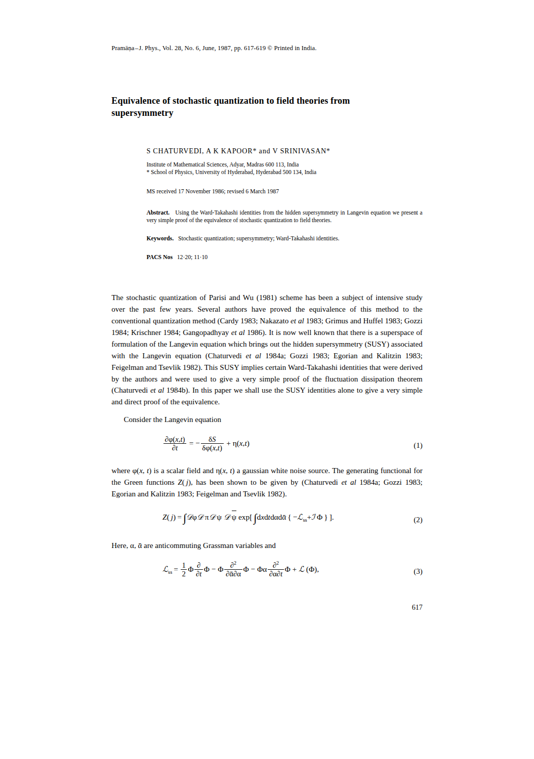Pramāṇa – J. Phys., Vol. 28, No. 6, June, 1987, pp. 617-619 © Printed in India.
Equivalence of stochastic quantization to field theories from
supersymmetry
S CHATURVEDI, A K KAPOOR* and V SRINIVASAN*
Institute of Mathematical Sciences, Adyar, Madras 600 113, India
* School of Physics, University of Hyderabad, Hyderabad 500 134, India
MS received 17 November 1986; revised 6 March 1987
Abstract. Using the Ward-Takahashi identities from the hidden supersymmetry in Langevin equation we present a very simple proof of the equivalence of stochastic quantization to field theories.
Keywords. Stochastic quantization; supersymmetry; Ward-Takahashi identities.
PACS Nos 12·20; 11·10
The stochastic quantization of Parisi and Wu (1981) scheme has been a subject of intensive study over the past few years. Several authors have proved the equivalence of this method to the conventional quantization method (Cardy 1983; Nakazato et al 1983; Grimus and Huffel 1983; Gozzi 1984; Krischner 1984; Gangopadhyay et al 1986). It is now well known that there is a superspace of formulation of the Langevin equation which brings out the hidden supersymmetry (SUSY) associated with the Langevin equation (Chaturvedi et al 1984a; Gozzi 1983; Egorian and Kalitzin 1983; Feigelman and Tsevlik 1982). This SUSY implies certain Ward-Takahashi identities that were derived by the authors and were used to give a very simple proof of the fluctuation dissipation theorem (Chaturvedi et al 1984b). In this paper we shall use the SUSY identities alone to give a very simple and direct proof of the equivalence.
Consider the Langevin equation
∂φ(x,t)∂t = −δS δφ(x,t) + η(x,t)
(1)
where φ(x, t) is a scalar field and η(x, t) a gaussian white noise source. The generating functional for the Green functions Z( j), has been shown to be given by (Chaturvedi et al 1984a; Gozzi 1983; Egorian and Kalitzin 1983; Feigelman and Tsevlik 1982).
Z( j) = ∫𝒟φ𝒟 π𝒟 ψ 𝒟 ψ exp[ ∫dxdtdαdᾱ { −ℒss+ℐ Φ } ].
(2)
Here, α, ᾱ are anticommuting Grassman variables and
ℒss = 12 Φ∂∂t Φ − Φ∂2∂ᾱ∂α Φ − Φα∂2∂α∂t Φ + ℒ (Φ),
(3)
617